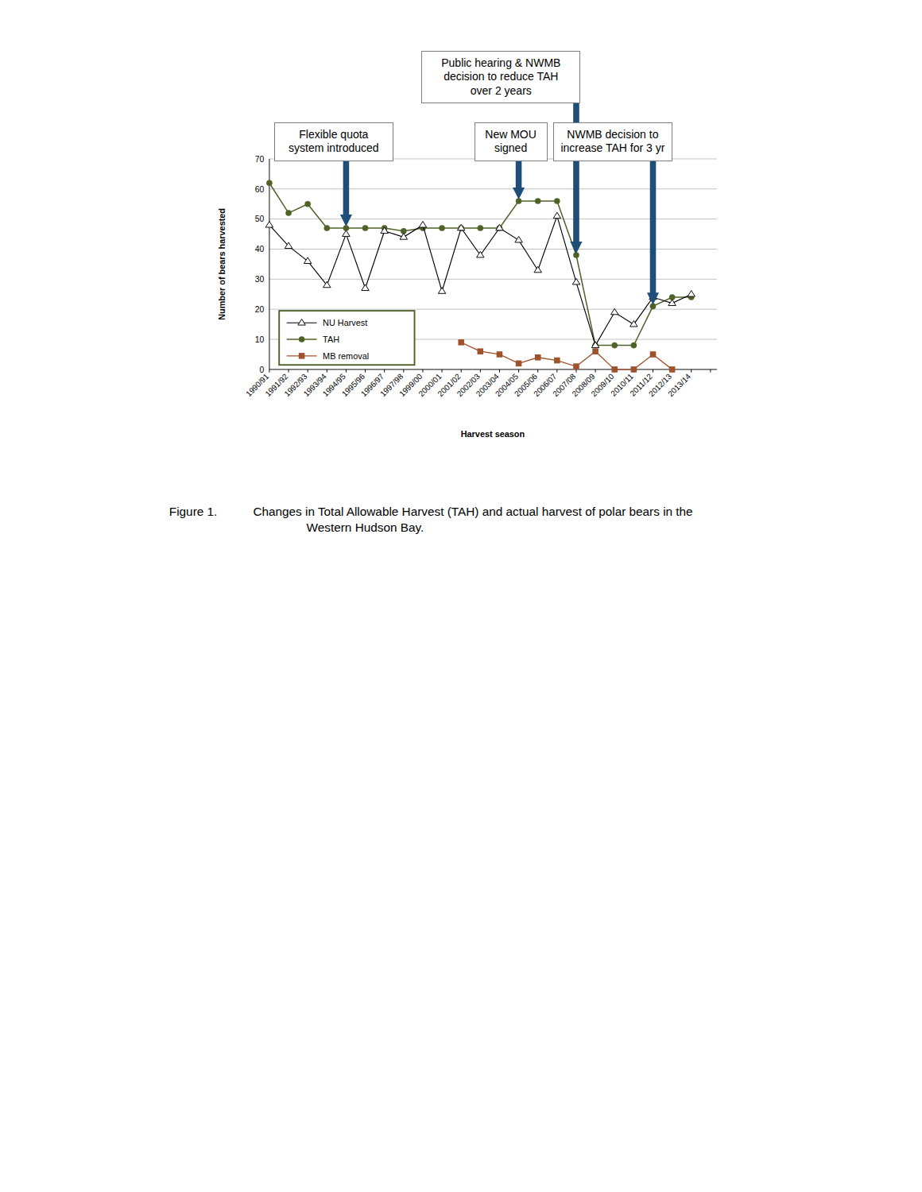Flexible quota
system introduced
Public hearing & NWMB
decision to reduce TAH
over 2 years
New MOU
signed
NWMB decision to
increase TAH for 3 yr
Changes in Total Allowable Harvest (TAH) and actual harvest of polar bears in the Western Hudson Bay Line chart showing Nunavut harvest, Total Allowable Harvest, and Manitoba removals of polar bears by harvest season from 1990/91 to 2013/14. Plot geometry: x: 1990/91 at 95, step 25.5 across 23 intervals -> last at 681.5 y: 0 at 430, 70 at 150 (4 px per bear) 0 10 20 30 40 50 60 70 Number of bears harvested 1990/91 1991/92 1992/93 1993/94 1994/95 1995/96 1996/97 1997/98 1999/00 2000/01 2001/02 2002/03 2003/04 2004/05 2005/06 2006/07 2007/08 2008/09 2009/10 2010/11 2011/12 2012/13 2013/14 Harvest season NU Harvest TAH MB removal
Figure 1. Changes in Total Allowable Harvest (TAH) and actual harvest of polar bears in the Western Hudson Bay.